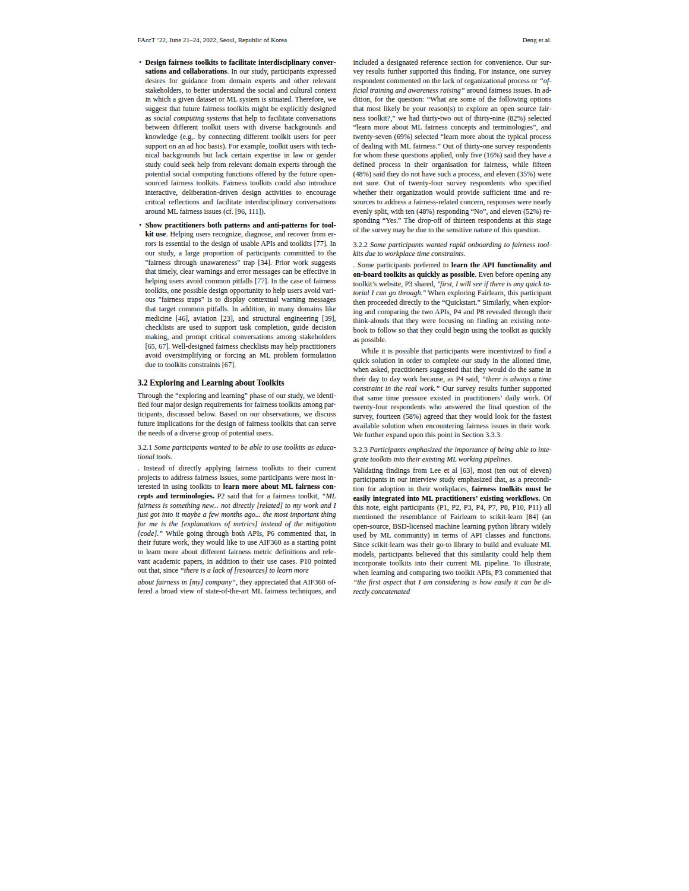FAccT ’22, June 21–24, 2022, Seoul, Republic of Korea
Deng et al.
Design fairness toolkits to facilitate interdisciplinary conversations and collaborations. In our study, participants expressed desires for guidance from domain experts and other relevant stakeholders, to better understand the social and cultural context in which a given dataset or ML system is situated. Therefore, we suggest that future fairness toolkits might be explicitly designed as social computing systems that help to facilitate conversations between different toolkit users with diverse backgrounds and knowledge (e.g,. by connecting different toolkit users for peer support on an ad hoc basis). For example, toolkit users with technical backgrounds but lack certain expertise in law or gender study could seek help from relevant domain experts through the potential social computing functions offered by the future open-sourced fairness toolkits. Fairness toolkits could also introduce interactive, deliberation-driven design activities to encourage critical reflections and facilitate interdisciplinary conversations around ML fairness issues (cf. [96, 111]).
Show practitioners both patterns and anti-patterns for toolkit use. Helping users recognize, diagnose, and recover from errors is essential to the design of usable APIs and toolkits [77]. In our study, a large proportion of participants committed to the "fairness through unawareness" trap [34]. Prior work suggests that timely, clear warnings and error messages can be effective in helping users avoid common pitfalls [77]. In the case of fairness toolkits, one possible design opportunity to help users avoid various "fairness traps" is to display contextual warning messages that target common pitfalls. In addition, in many domains like medicine [46], aviation [23], and structural engineering [39], checklists are used to support task completion, guide decision making, and prompt critical conversations among stakeholders [65, 67]. Well-designed fairness checklists may help practitioners avoid oversimplifying or forcing an ML problem formulation due to toolkits constraints [67].
3.2 Exploring and Learning about Toolkits
Through the “exploring and learning” phase of our study, we identified four major design requirements for fairness toolkits among participants, discussed below. Based on our observations, we discuss future implications for the design of fairness toolkits that can serve the needs of a diverse group of potential users.
3.2.1 Some participants wanted to be able to use toolkits as educational tools.
. Instead of directly applying fairness toolkits to their current projects to address fairness issues, some participants were most interested in using toolkits to learn more about ML fairness concepts and terminologies. P2 said that for a fairness toolkit, “ML fairness is something new... not directly [related] to my work and I just got into it maybe a few months ago... the most important thing for me is the [explanations of metrics] instead of the mitigation [code].” While going through both APIs, P6 commented that, in their future work, they would like to use AIF360 as a starting point to learn more about different fairness metric definitions and relevant academic papers, in addition to their use cases. P10 pointed out that, since “there is a lack of [resources] to learn more
about fairness in [my] company”, they appreciated that AIF360 offered a broad view of state-of-the-art ML fairness techniques, and included a designated reference section for convenience. Our survey results further supported this finding. For instance, one survey respondent commented on the lack of organizational process or “official training and awareness raising” around fairness issues. In addition, for the question: “What are some of the following options that most likely be your reason(s) to explore an open source fairness toolkit?,” we had thirty-two out of thirty-nine (82%) selected “learn more about ML fairness concepts and terminologies”, and twenty-seven (69%) selected “learn more about the typical process of dealing with ML fairness.” Out of thirty-one survey respondents for whom these questions applied, only five (16%) said they have a defined process in their organisation for fairness, while fifteen (48%) said they do not have such a process, and eleven (35%) were not sure. Out of twenty-four survey respondents who specified whether their organization would provide sufficient time and resources to address a fairness-related concern, responses were nearly evenly split, with ten (48%) responding “No”, and eleven (52%) responding “Yes.” The drop-off of thirteen respondents at this stage of the survey may be due to the sensitive nature of this question.
3.2.2 Some participants wanted rapid onboarding to fairness toolkits due to workplace time constraints.
. Some participants preferred to learn the API functionality and on-board toolkits as quickly as possible. Even before opening any toolkit’s website, P3 shared, "first, I will see if there is any quick tutorial I can go through." When exploring Fairlearn, this participant then proceeded directly to the “Quickstart.” Similarly, when exploring and comparing the two APIs, P4 and P8 revealed through their think-alouds that they were focusing on finding an existing notebook to follow so that they could begin using the toolkit as quickly as possible.
While it is possible that participants were incentivized to find a quick solution in order to complete our study in the allotted time, when asked, practitioners suggested that they would do the same in their day to day work because, as P4 said, “there is always a time constraint in the real work.” Our survey results further supported that same time pressure existed in practitioners’ daily work. Of twenty-four respondents who answered the final question of the survey, fourteen (58%) agreed that they would look for the fastest available solution when encountering fairness issues in their work. We further expand upon this point in Section 3.3.3.
3.2.3 Participants emphasized the importance of being able to integrate toolkits into their existing ML working pipelines.
Validating findings from Lee et al [63], most (ten out of eleven) participants in our interview study emphasized that, as a precondition for adoption in their workplaces, fairness toolkits must be easily integrated into ML practitioners’ existing workflows. On this note, eight participants (P1, P2, P3, P4, P7, P8, P10, P11) all mentioned the resemblance of Fairlearn to scikit-learn [84] (an open-source, BSD-licensed machine learning python library widely used by ML community) in terms of API classes and functions. Since scikit-learn was their go-to library to build and evaluate ML models, participants believed that this similarity could help them incorporate toolkits into their current ML pipeline. To illustrate, when learning and comparing two toolkit APIs, P3 commented that “the first aspect that I am considering is how easily it can be directly concatenated